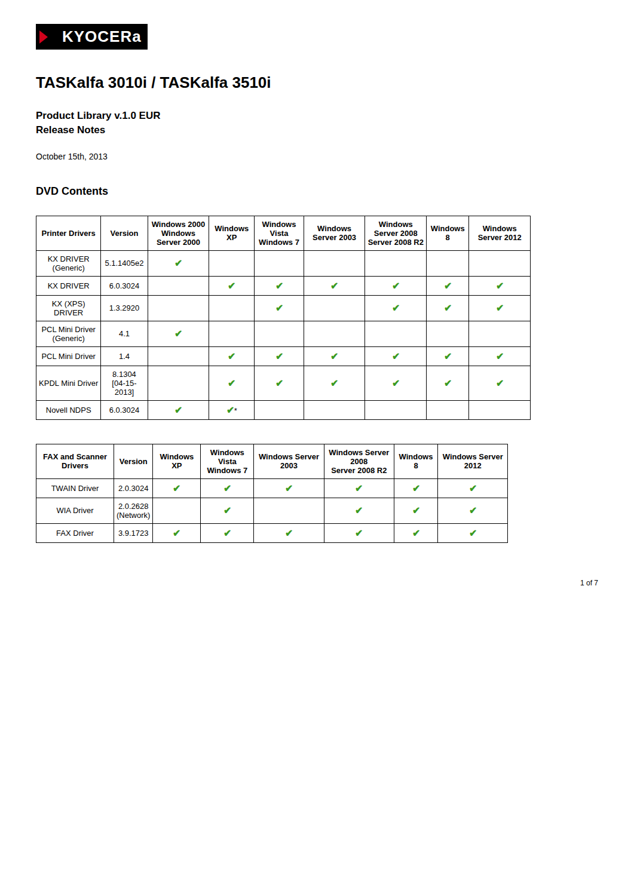KYOCERa
TASKalfa 3010i / TASKalfa 3510i
Product Library v.1.0 EUR
Release Notes
October 15th, 2013
DVD Contents
| Printer Drivers | Version | Windows 2000 Windows Server 2000 | Windows XP | Windows Vista Windows 7 | Windows Server 2003 | Windows Server 2008 Server 2008 R2 | Windows 8 | Windows Server 2012 |
| --- | --- | --- | --- | --- | --- | --- | --- | --- |
| KX DRIVER (Generic) | 5.1.1405e2 | ✔ | | | | | | |
| KX DRIVER | 6.0.3024 | | ✔ | ✔ | ✔ | ✔ | ✔ | ✔ |
| KX (XPS) DRIVER | 1.3.2920 | | | ✔ | | ✔ | ✔ | ✔ |
| PCL Mini Driver (Generic) | 4.1 | ✔ | | | | | | |
| PCL Mini Driver | 1.4 | | ✔ | ✔ | ✔ | ✔ | ✔ | ✔ |
| KPDL Mini Driver | 8.1304 [04-15-2013] | | ✔ | ✔ | ✔ | ✔ | ✔ | ✔ |
| Novell NDPS | 6.0.3024 | ✔ | ✔ * | | | | | |
| FAX and Scanner Drivers | Version | Windows XP | Windows Vista Windows 7 | Windows Server 2003 | Windows Server 2008 Server 2008 R2 | Windows 8 | Windows Server 2012 |
| --- | --- | --- | --- | --- | --- | --- | --- |
| TWAIN Driver | 2.0.3024 | ✔ | ✔ | ✔ | ✔ | ✔ | ✔ |
| WIA Driver | 2.0.2628 (Network) | | ✔ | | ✔ | ✔ | ✔ |
| FAX Driver | 3.9.1723 | ✔ | ✔ | ✔ | ✔ | ✔ | ✔ |
1 of 7